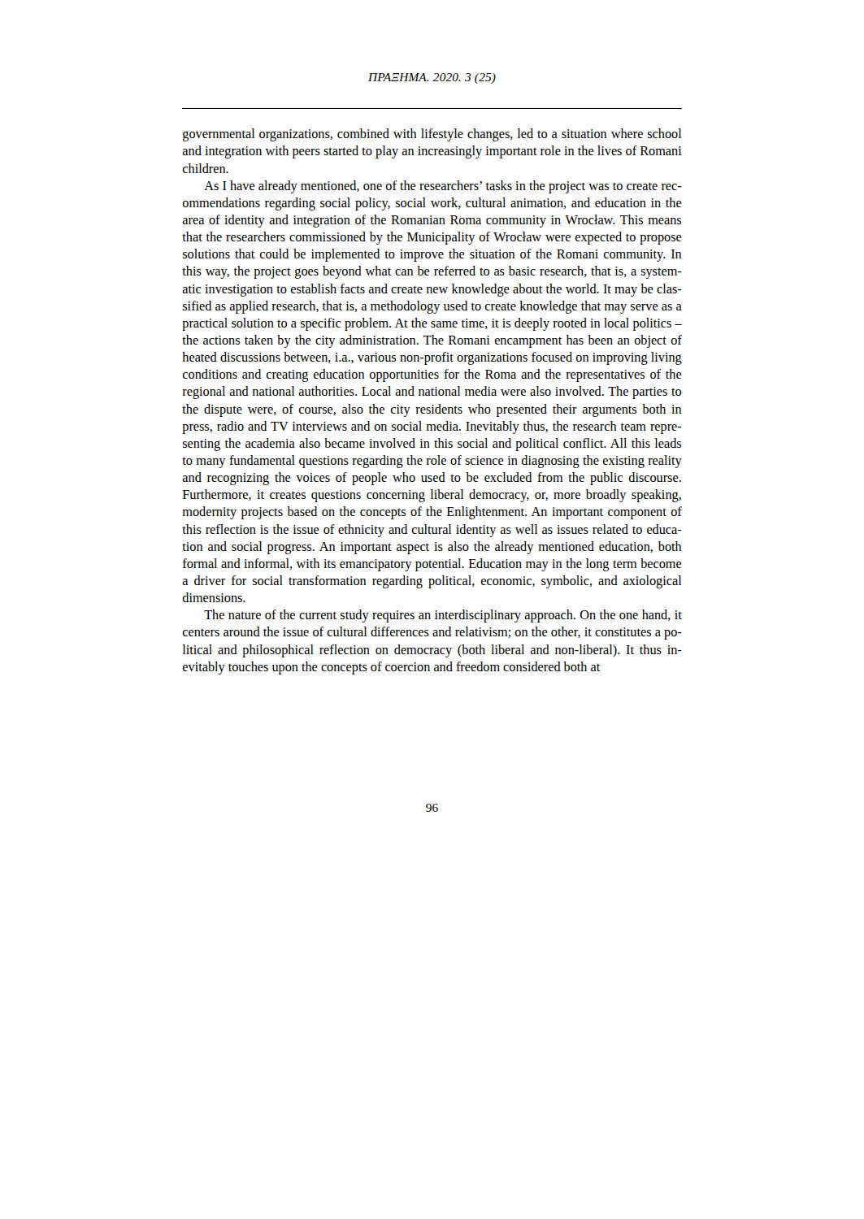ΠΡΑΞΗΜΑ. 2020. 3 (25)
governmental organizations, combined with lifestyle changes, led to a situation where school and integration with peers started to play an increasingly important role in the lives of Romani children.
As I have already mentioned, one of the researchers’ tasks in the project was to create recommendations regarding social policy, social work, cultural animation, and education in the area of identity and integration of the Romanian Roma community in Wrocław. This means that the researchers commissioned by the Municipality of Wrocław were expected to propose solutions that could be implemented to improve the situation of the Romani community. In this way, the project goes beyond what can be referred to as basic research, that is, a systematic investigation to establish facts and create new knowledge about the world. It may be classified as applied research, that is, a methodology used to create knowledge that may serve as a practical solution to a specific problem. At the same time, it is deeply rooted in local politics – the actions taken by the city administration. The Romani encampment has been an object of heated discussions between, i.a., various non-profit organizations focused on improving living conditions and creating education opportunities for the Roma and the representatives of the regional and national authorities. Local and national media were also involved. The parties to the dispute were, of course, also the city residents who presented their arguments both in press, radio and TV interviews and on social media. Inevitably thus, the research team representing the academia also became involved in this social and political conflict. All this leads to many fundamental questions regarding the role of science in diagnosing the existing reality and recognizing the voices of people who used to be excluded from the public discourse. Furthermore, it creates questions concerning liberal democracy, or, more broadly speaking, modernity projects based on the concepts of the Enlightenment. An important component of this reflection is the issue of ethnicity and cultural identity as well as issues related to education and social progress. An important aspect is also the already mentioned education, both formal and informal, with its emancipatory potential. Education may in the long term become a driver for social transformation regarding political, economic, symbolic, and axiological dimensions.
The nature of the current study requires an interdisciplinary approach. On the one hand, it centers around the issue of cultural differences and relativism; on the other, it constitutes a political and philosophical reflection on democracy (both liberal and non-liberal). It thus inevitably touches upon the concepts of coercion and freedom considered both at
96